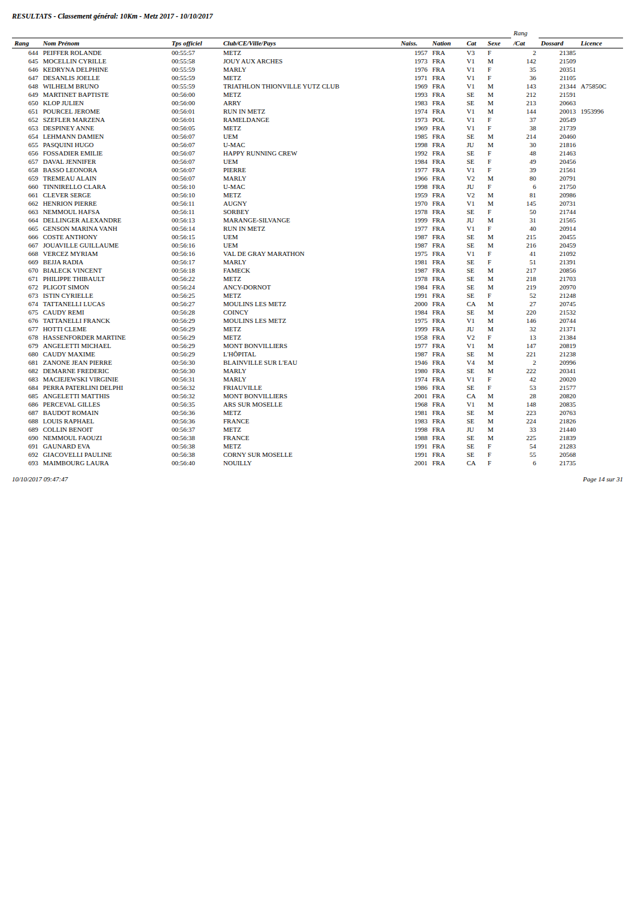RESULTATS - Classement général: 10Km - Metz 2017 - 10/10/2017
| | Rang | |
| --- | --- | --- |
| Rang | Nom Prénom | Tps officiel | Club/CE/Ville/Pays | Naiss. | Nation | Cat | Sexe | /Cat | Dossard | Licence |
| 644 | PEIFFER ROLANDE | 00:55:57 | METZ | 1957 | FRA | V3 | F | 2 | 21385 | |
| 645 | MOCELLIN CYRILLE | 00:55:58 | JOUY AUX ARCHES | 1973 | FRA | V1 | M | 142 | 21509 | |
| 646 | KEDRYNA DELPHINE | 00:55:59 | MARLY | 1976 | FRA | V1 | F | 35 | 20351 | |
| 647 | DESANLIS JOELLE | 00:55:59 | METZ | 1971 | FRA | V1 | F | 36 | 21105 | |
| 648 | WILHELM BRUNO | 00:55:59 | TRIATHLON THIONVILLE YUTZ CLUB | 1969 | FRA | V1 | M | 143 | 21344 | A75850C |
| 649 | MARTINET BAPTISTE | 00:56:00 | METZ | 1993 | FRA | SE | M | 212 | 21591 | |
| 650 | KLOP JULIEN | 00:56:00 | ARRY | 1983 | FRA | SE | M | 213 | 20663 | |
| 651 | POURCEL JEROME | 00:56:01 | RUN IN METZ | 1974 | FRA | V1 | M | 144 | 20013 | 1953996 |
| 652 | SZEFLER MARZENA | 00:56:01 | RAMELDANGE | 1973 | POL | V1 | F | 37 | 20549 | |
| 653 | DESPINEY ANNE | 00:56:05 | METZ | 1969 | FRA | V1 | F | 38 | 21739 | |
| 654 | LEHMANN DAMIEN | 00:56:07 | UEM | 1985 | FRA | SE | M | 214 | 20460 | |
| 655 | PASQUINI HUGO | 00:56:07 | U-MAC | 1998 | FRA | JU | M | 30 | 21816 | |
| 656 | FOSSADIER EMILIE | 00:56:07 | HAPPY RUNNING CREW | 1992 | FRA | SE | F | 48 | 21463 | |
| 657 | DAVAL JENNIFER | 00:56:07 | UEM | 1984 | FRA | SE | F | 49 | 20456 | |
| 658 | BASSO LEONORA | 00:56:07 | PIERRE | 1977 | FRA | V1 | F | 39 | 21561 | |
| 659 | TREMEAU ALAIN | 00:56:07 | MARLY | 1966 | FRA | V2 | M | 80 | 20791 | |
| 660 | TINNIRELLO CLARA | 00:56:10 | U-MAC | 1998 | FRA | JU | F | 6 | 21750 | |
| 661 | CLEVER SERGE | 00:56:10 | METZ | 1959 | FRA | V2 | M | 81 | 20986 | |
| 662 | HENRION PIERRE | 00:56:11 | AUGNY | 1970 | FRA | V1 | M | 145 | 20731 | |
| 663 | NEMMOUL HAFSA | 00:56:11 | SORBEY | 1978 | FRA | SE | F | 50 | 21744 | |
| 664 | DELLINGER ALEXANDRE | 00:56:13 | MARANGE-SILVANGE | 1999 | FRA | JU | M | 31 | 21565 | |
| 665 | GENSON MARINA VANH | 00:56:14 | RUN IN METZ | 1977 | FRA | V1 | F | 40 | 20914 | |
| 666 | COSTE ANTHONY | 00:56:15 | UEM | 1987 | FRA | SE | M | 215 | 20455 | |
| 667 | JOUAVILLE GUILLAUME | 00:56:16 | UEM | 1987 | FRA | SE | M | 216 | 20459 | |
| 668 | VERCEZ MYRIAM | 00:56:16 | VAL DE GRAY MARATHON | 1975 | FRA | V1 | F | 41 | 21092 | |
| 669 | BEJJA RADIA | 00:56:17 | MARLY | 1981 | FRA | SE | F | 51 | 21391 | |
| 670 | BIALECK VINCENT | 00:56:18 | FAMECK | 1987 | FRA | SE | M | 217 | 20856 | |
| 671 | PHILIPPE THIBAULT | 00:56:22 | METZ | 1978 | FRA | SE | M | 218 | 21703 | |
| 672 | PLIGOT SIMON | 00:56:24 | ANCY-DORNOT | 1984 | FRA | SE | M | 219 | 20970 | |
| 673 | ISTIN CYRIELLE | 00:56:25 | METZ | 1991 | FRA | SE | F | 52 | 21248 | |
| 674 | TATTANELLI LUCAS | 00:56:27 | MOULINS LES METZ | 2000 | FRA | CA | M | 27 | 20745 | |
| 675 | CAUDY REMI | 00:56:28 | COINCY | 1984 | FRA | SE | M | 220 | 21532 | |
| 676 | TATTANELLI FRANCK | 00:56:29 | MOULINS LES METZ | 1975 | FRA | V1 | M | 146 | 20744 | |
| 677 | HOTTI CLEME | 00:56:29 | METZ | 1999 | FRA | JU | M | 32 | 21371 | |
| 678 | HASSENFORDER MARTINE | 00:56:29 | METZ | 1958 | FRA | V2 | F | 13 | 21384 | |
| 679 | ANGELETTI MICHAEL | 00:56:29 | MONT BONVILLIERS | 1977 | FRA | V1 | M | 147 | 20819 | |
| 680 | CAUDY MAXIME | 00:56:29 | L'HÔPITAL | 1987 | FRA | SE | M | 221 | 21238 | |
| 681 | ZANONE JEAN PIERRE | 00:56:30 | BLAINVILLE SUR L'EAU | 1946 | FRA | V4 | M | 2 | 20996 | |
| 682 | DEMARNE FREDERIC | 00:56:30 | MARLY | 1980 | FRA | SE | M | 222 | 20341 | |
| 683 | MACIEJEWSKI VIRGINIE | 00:56:31 | MARLY | 1974 | FRA | V1 | F | 42 | 20020 | |
| 684 | PERRA PATERLINI DELPHI | 00:56:32 | FRIAUVILLE | 1986 | FRA | SE | F | 53 | 21577 | |
| 685 | ANGELETTI MATTHIS | 00:56:32 | MONT BONVILLIERS | 2001 | FRA | CA | M | 28 | 20820 | |
| 686 | PERCEVAL GILLES | 00:56:35 | ARS SUR MOSELLE | 1968 | FRA | V1 | M | 148 | 20835 | |
| 687 | BAUDOT ROMAIN | 00:56:36 | METZ | 1981 | FRA | SE | M | 223 | 20763 | |
| 688 | LOUIS RAPHAEL | 00:56:36 | FRANCE | 1983 | FRA | SE | M | 224 | 21826 | |
| 689 | COLLIN BENOIT | 00:56:37 | METZ | 1998 | FRA | JU | M | 33 | 21440 | |
| 690 | NEMMOUL FAOUZI | 00:56:38 | FRANCE | 1988 | FRA | SE | M | 225 | 21839 | |
| 691 | GAUNARD EVA | 00:56:38 | METZ | 1991 | FRA | SE | F | 54 | 21283 | |
| 692 | GIACOVELLI PAULINE | 00:56:38 | CORNY SUR MOSELLE | 1991 | FRA | SE | F | 55 | 20568 | |
| 693 | MAIMBOURG LAURA | 00:56:40 | NOUILLY | 2001 | FRA | CA | F | 6 | 21735 | |
10/10/2017 09:47:47 Page 14 sur 31